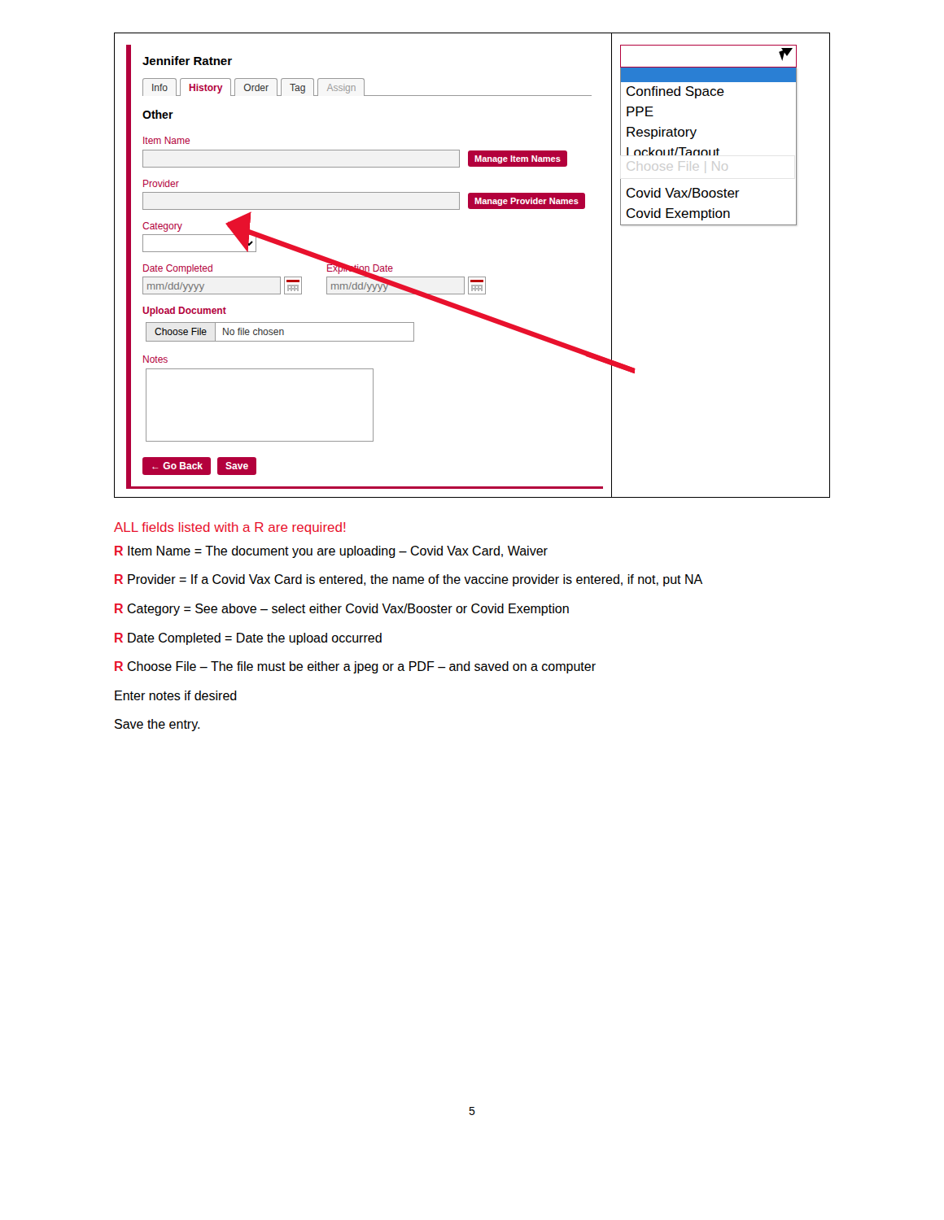Jennifer Ratner
Info
History
Order
Tag
Assign
Other
Item Name
Manage Item Names
Provider
Manage Provider Names
Category
Date Completed
Expiration Date
Upload Document
Choose File
No file chosen
Notes
← Go Back Save
Confined Space
PPE
Respiratory
Lockout/Tagout
Medical
Covid Vax/Booster
Covid Exemption
Choose File | No
ALL fields listed with a R are required!
R Item Name = The document you are uploading – Covid Vax Card, Waiver
R Provider = If a Covid Vax Card is entered, the name of the vaccine provider is entered, if not, put NA
R Category = See above – select either Covid Vax/Booster or Covid Exemption
R Date Completed = Date the upload occurred
R Choose File – The file must be either a jpeg or a PDF – and saved on a computer
Enter notes if desired
Save the entry.
5